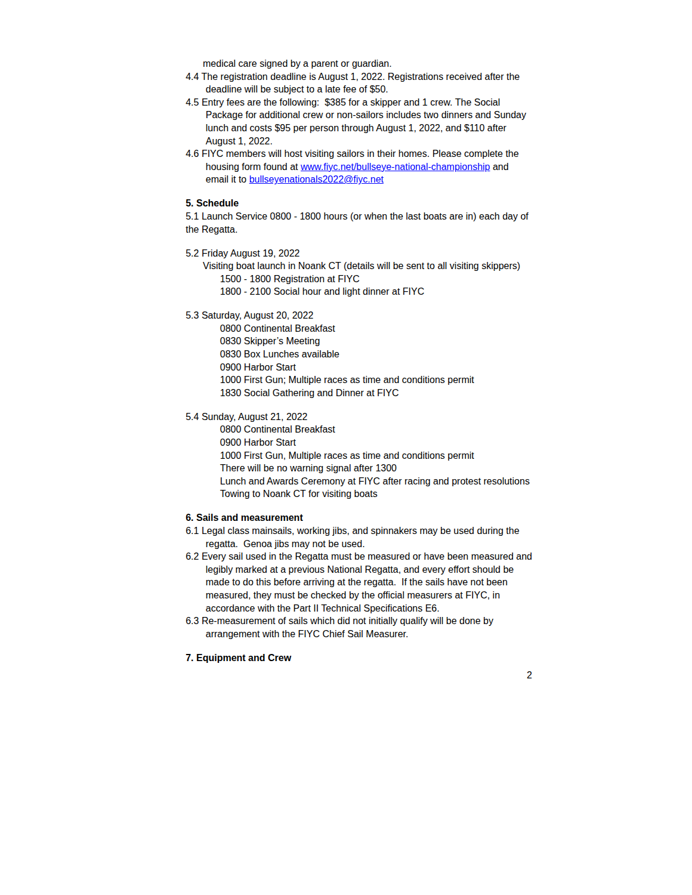medical care signed by a parent or guardian.
4.4 The registration deadline is August 1, 2022. Registrations received after the deadline will be subject to a late fee of $50.
4.5 Entry fees are the following: $385 for a skipper and 1 crew. The Social Package for additional crew or non-sailors includes two dinners and Sunday lunch and costs $95 per person through August 1, 2022, and $110 after August 1, 2022.
4.6 FIYC members will host visiting sailors in their homes. Please complete the housing form found at www.fiyc.net/bullseye-national-championship and email it to bullseyenationals2022@fiyc.net
5. Schedule
5.1 Launch Service 0800 - 1800 hours (or when the last boats are in) each day of the Regatta.
5.2 Friday August 19, 2022
Visiting boat launch in Noank CT (details will be sent to all visiting skippers)
1500 - 1800 Registration at FIYC
1800 - 2100 Social hour and light dinner at FIYC
5.3 Saturday, August 20, 2022
0800 Continental Breakfast
0830 Skipper’s Meeting
0830 Box Lunches available
0900 Harbor Start
1000 First Gun; Multiple races as time and conditions permit
1830 Social Gathering and Dinner at FIYC
5.4 Sunday, August 21, 2022
0800 Continental Breakfast
0900 Harbor Start
1000 First Gun, Multiple races as time and conditions permit
There will be no warning signal after 1300
Lunch and Awards Ceremony at FIYC after racing and protest resolutions
Towing to Noank CT for visiting boats
6. Sails and measurement
6.1 Legal class mainsails, working jibs, and spinnakers may be used during the regatta. Genoa jibs may not be used.
6.2 Every sail used in the Regatta must be measured or have been measured and legibly marked at a previous National Regatta, and every effort should be made to do this before arriving at the regatta. If the sails have not been measured, they must be checked by the official measurers at FIYC, in accordance with the Part II Technical Specifications E6.
6.3 Re-measurement of sails which did not initially qualify will be done by arrangement with the FIYC Chief Sail Measurer.
7. Equipment and Crew
2